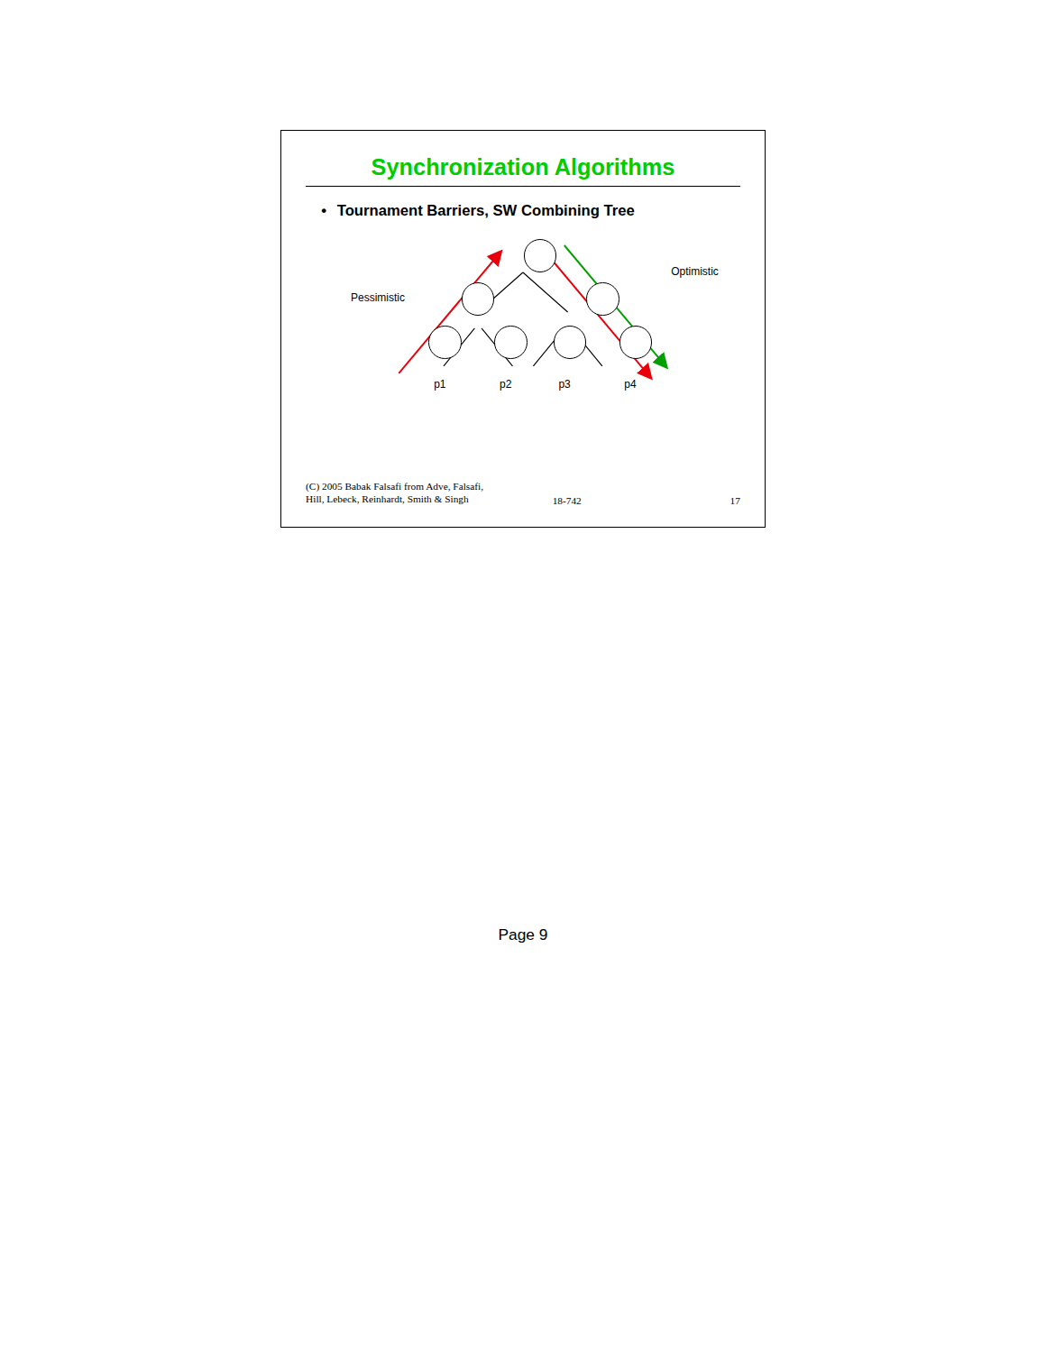Synchronization Algorithms
Tournament Barriers, SW Combining Tree
Optimistic
Pessimistic
p1
p2
p3
p4
(C) 2005 Babak Falsafi from Adve, Falsafi,
Hill, Lebeck, Reinhardt, Smith & Singh
18-742
17
Page 9